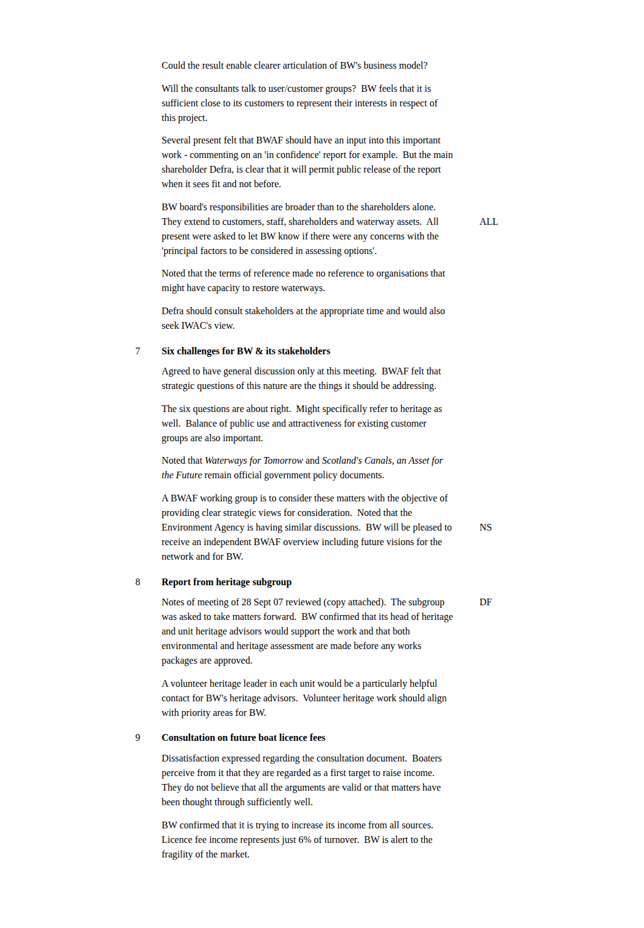Could the result enable clearer articulation of BW's business model?
Will the consultants talk to user/customer groups? BW feels that it is sufficient close to its customers to represent their interests in respect of this project.
Several present felt that BWAF should have an input into this important work - commenting on an 'in confidence' report for example. But the main shareholder Defra, is clear that it will permit public release of the report when it sees fit and not before.
BW board's responsibilities are broader than to the shareholders alone. They extend to customers, staff, shareholders and waterway assets. All present were asked to let BW know if there were any concerns with the 'principal factors to be considered in assessing options'.
ALL
Noted that the terms of reference made no reference to organisations that might have capacity to restore waterways.
Defra should consult stakeholders at the appropriate time and would also seek IWAC's view.
7 Six challenges for BW & its stakeholders
Agreed to have general discussion only at this meeting. BWAF felt that strategic questions of this nature are the things it should be addressing.
The six questions are about right. Might specifically refer to heritage as well. Balance of public use and attractiveness for existing customer groups are also important.
Noted that Waterways for Tomorrow and Scotland's Canals, an Asset for the Future remain official government policy documents.
A BWAF working group is to consider these matters with the objective of providing clear strategic views for consideration. Noted that the Environment Agency is having similar discussions. BW will be pleased to receive an independent BWAF overview including future visions for the network and for BW.
NS
8 Report from heritage subgroup
Notes of meeting of 28 Sept 07 reviewed (copy attached). The subgroup was asked to take matters forward. BW confirmed that its head of heritage and unit heritage advisors would support the work and that both environmental and heritage assessment are made before any works packages are approved.
DF
A volunteer heritage leader in each unit would be a particularly helpful contact for BW's heritage advisors. Volunteer heritage work should align with priority areas for BW.
9 Consultation on future boat licence fees
Dissatisfaction expressed regarding the consultation document. Boaters perceive from it that they are regarded as a first target to raise income. They do not believe that all the arguments are valid or that matters have been thought through sufficiently well.
BW confirmed that it is trying to increase its income from all sources. Licence fee income represents just 6% of turnover. BW is alert to the fragility of the market.